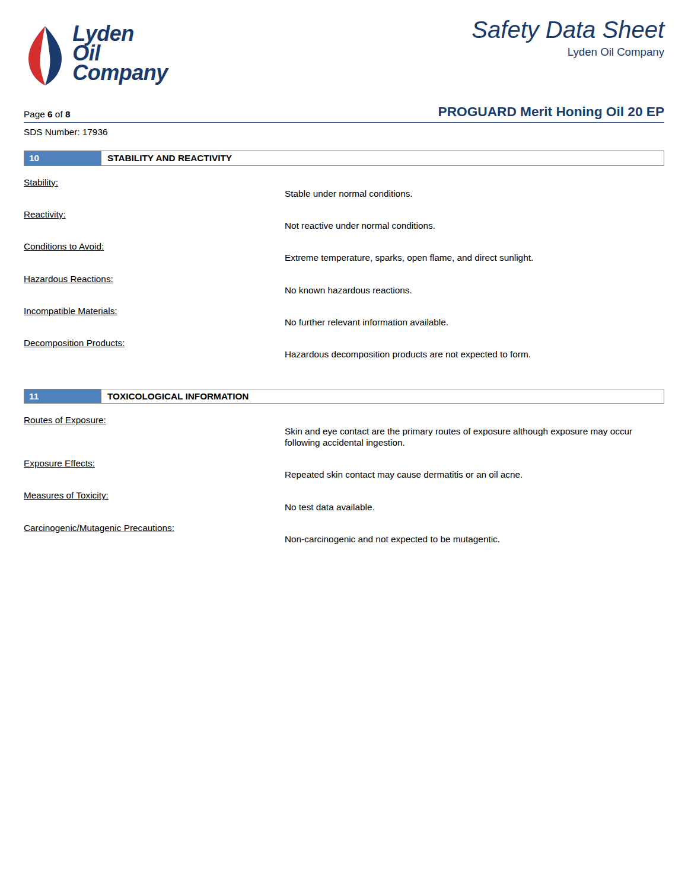Lyden
Oil
Company
Safety Data Sheet
Lyden Oil Company
Page 6 of 8
PROGUARD Merit Honing Oil 20 EP
SDS Number: 17936
10
STABILITY AND REACTIVITY
Stability:
Stable under normal conditions.
Reactivity:
Not reactive under normal conditions.
Conditions to Avoid:
Extreme temperature, sparks, open flame, and direct sunlight.
Hazardous Reactions:
No known hazardous reactions.
Incompatible Materials:
No further relevant information available.
Decomposition Products:
Hazardous decomposition products are not expected to form.
11
TOXICOLOGICAL INFORMATION
Routes of Exposure:
Skin and eye contact are the primary routes of exposure although exposure may occur following accidental ingestion.
Exposure Effects:
Repeated skin contact may cause dermatitis or an oil acne.
Measures of Toxicity:
No test data available.
Carcinogenic/Mutagenic Precautions:
Non-carcinogenic and not expected to be mutagentic.